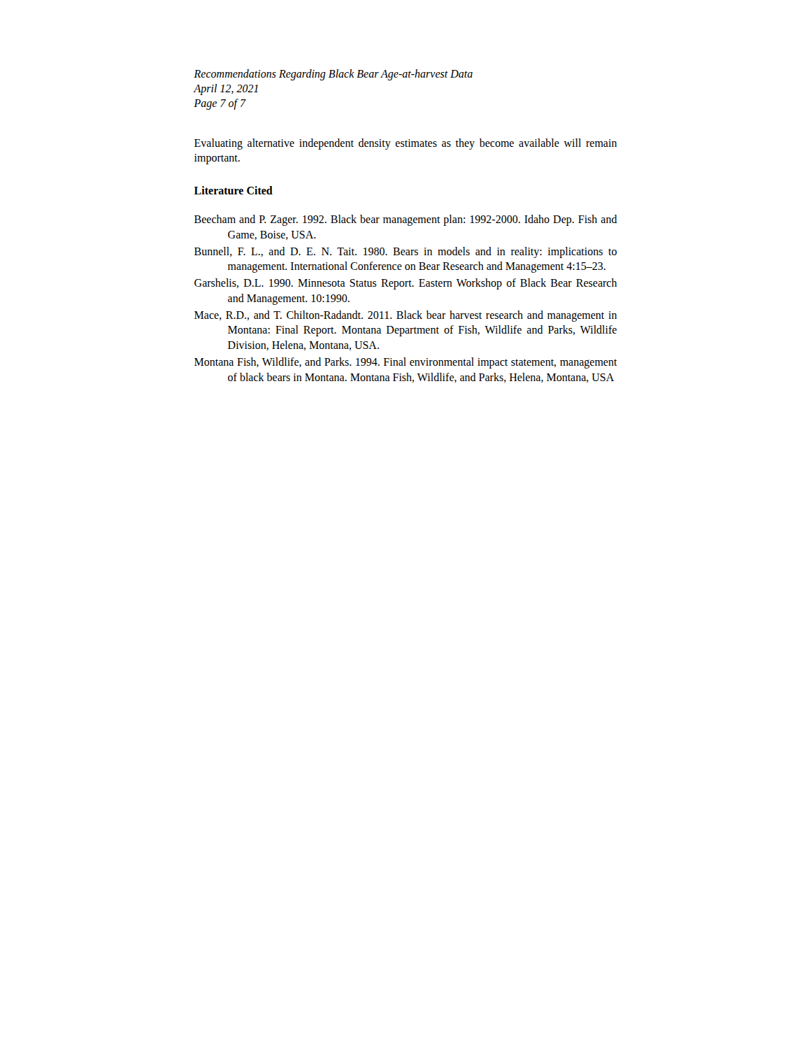Recommendations Regarding Black Bear Age-at-harvest Data
April 12, 2021
Page 7 of 7
Evaluating alternative independent density estimates as they become available will remain important.
Literature Cited
Beecham and P. Zager. 1992. Black bear management plan: 1992-2000. Idaho Dep. Fish and Game, Boise, USA.
Bunnell, F. L., and D. E. N. Tait. 1980. Bears in models and in reality: implications to management. International Conference on Bear Research and Management 4:15–23.
Garshelis, D.L. 1990. Minnesota Status Report. Eastern Workshop of Black Bear Research and Management. 10:1990.
Mace, R.D., and T. Chilton-Radandt. 2011. Black bear harvest research and management in Montana: Final Report. Montana Department of Fish, Wildlife and Parks, Wildlife Division, Helena, Montana, USA.
Montana Fish, Wildlife, and Parks. 1994. Final environmental impact statement, management of black bears in Montana. Montana Fish, Wildlife, and Parks, Helena, Montana, USA